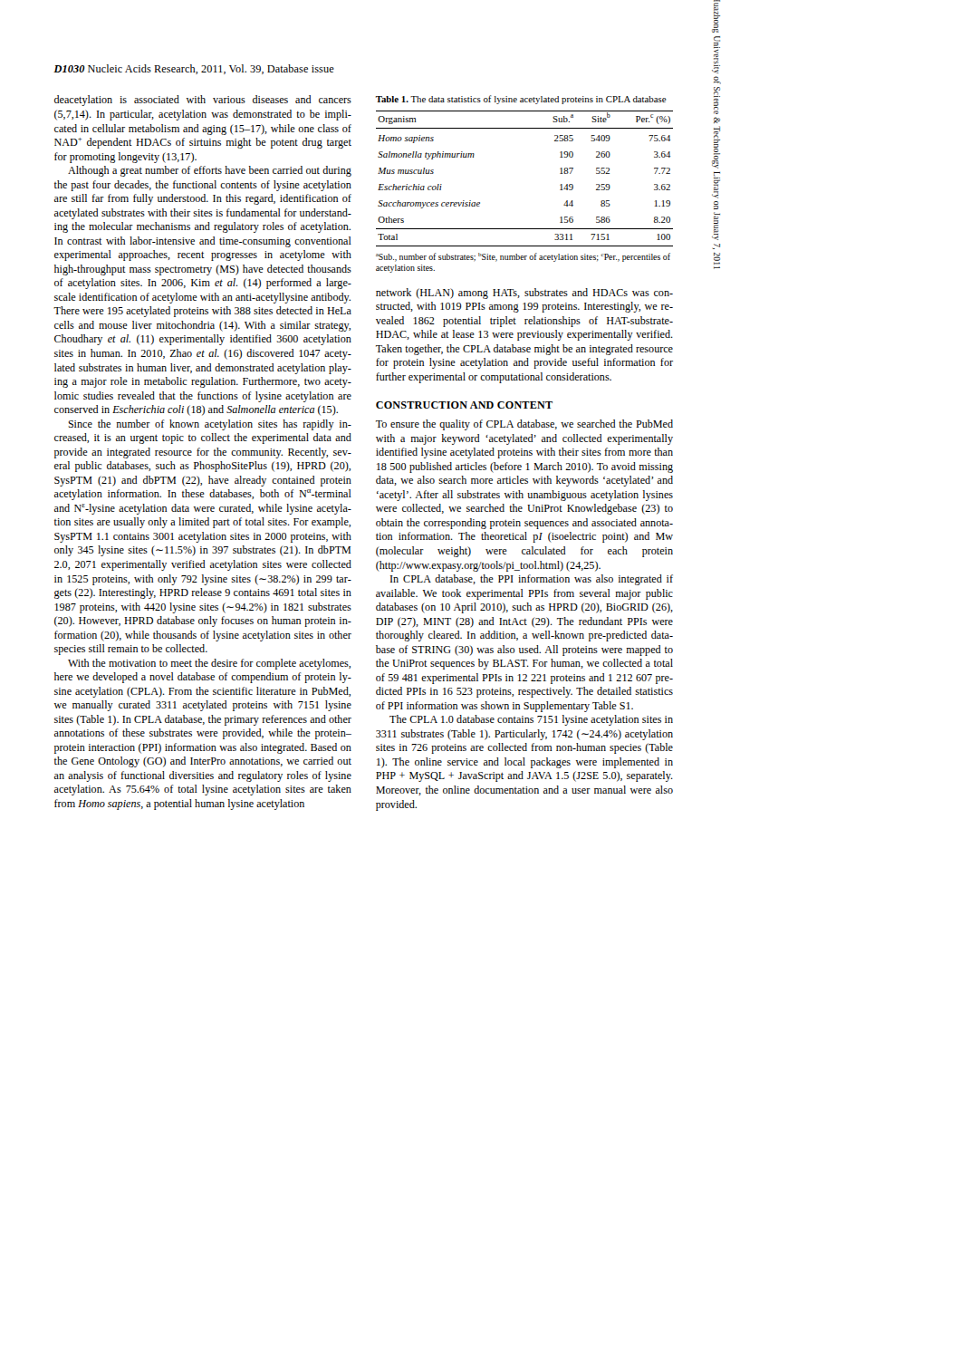D1030 Nucleic Acids Research, 2011, Vol. 39, Database issue
deacetylation is associated with various diseases and cancers (5,7,14). In particular, acetylation was demonstrated to be implicated in cellular metabolism and aging (15–17), while one class of NAD+ dependent HDACs of sirtuins might be potent drug target for promoting longevity (13,17).
Although a great number of efforts have been carried out during the past four decades, the functional contents of lysine acetylation are still far from fully understood. In this regard, identification of acetylated substrates with their sites is fundamental for understanding the molecular mechanisms and regulatory roles of acetylation. In contrast with labor-intensive and time-consuming conventional experimental approaches, recent progresses in acetylome with high-throughput mass spectrometry (MS) have detected thousands of acetylation sites. In 2006, Kim et al. (14) performed a large-scale identification of acetylome with an anti-acetyllysine antibody. There were 195 acetylated proteins with 388 sites detected in HeLa cells and mouse liver mitochondria (14). With a similar strategy, Choudhary et al. (11) experimentally identified 3600 acetylation sites in human. In 2010, Zhao et al. (16) discovered 1047 acetylated substrates in human liver, and demonstrated acetylation playing a major role in metabolic regulation. Furthermore, two acetylomic studies revealed that the functions of lysine acetylation are conserved in Escherichia coli (18) and Salmonella enterica (15).
Since the number of known acetylation sites has rapidly increased, it is an urgent topic to collect the experimental data and provide an integrated resource for the community. Recently, several public databases, such as PhosphoSitePlus (19), HPRD (20), SysPTM (21) and dbPTM (22), have already contained protein acetylation information. In these databases, both of Nα-terminal and Nε-lysine acetylation data were curated, while lysine acetylation sites are usually only a limited part of total sites. For example, SysPTM 1.1 contains 3001 acetylation sites in 2000 proteins, with only 345 lysine sites (∼11.5%) in 397 substrates (21). In dbPTM 2.0, 2071 experimentally verified acetylation sites were collected in 1525 proteins, with only 792 lysine sites (∼38.2%) in 299 targets (22). Interestingly, HPRD release 9 contains 4691 total sites in 1987 proteins, with 4420 lysine sites (∼94.2%) in 1821 substrates (20). However, HPRD database only focuses on human protein information (20), while thousands of lysine acetylation sites in other species still remain to be collected.
With the motivation to meet the desire for complete acetylomes, here we developed a novel database of compendium of protein lysine acetylation (CPLA). From the scientific literature in PubMed, we manually curated 3311 acetylated proteins with 7151 lysine sites (Table 1). In CPLA database, the primary references and other annotations of these substrates were provided, while the protein–protein interaction (PPI) information was also integrated. Based on the Gene Ontology (GO) and InterPro annotations, we carried out an analysis of functional diversities and regulatory roles of lysine acetylation. As 75.64% of total lysine acetylation sites are taken from Homo sapiens, a potential human lysine acetylation
Table 1. The data statistics of lysine acetylated proteins in CPLA database
| Organism | Sub. a | Site b | Per. c (%) |
| --- | --- | --- | --- |
| Homo sapiens | 2585 | 5409 | 75.64 |
| Salmonella typhimurium | 190 | 260 | 3.64 |
| Mus musculus | 187 | 552 | 7.72 |
| Escherichia coli | 149 | 259 | 3.62 |
| Saccharomyces cerevisiae | 44 | 85 | 1.19 |
| Others | 156 | 586 | 8.20 |
| Total | 3311 | 7151 | 100 |
aSub., number of substrates; bSite, number of acetylation sites; cPer., percentiles of acetylation sites.
network (HLAN) among HATs, substrates and HDACs was constructed, with 1019 PPIs among 199 proteins. Interestingly, we revealed 1862 potential triplet relationships of HAT-substrate-HDAC, while at lease 13 were previously experimentally verified. Taken together, the CPLA database might be an integrated resource for protein lysine acetylation and provide useful information for further experimental or computational considerations.
Construction and content
To ensure the quality of CPLA database, we searched the PubMed with a major keyword ‘acetylated’ and collected experimentally identified lysine acetylated proteins with their sites from more than 18 500 published articles (before 1 March 2010). To avoid missing data, we also search more articles with keywords ‘acetylated’ and ‘acetyl’. After all substrates with unambiguous acetylation lysines were collected, we searched the UniProt Knowledgebase (23) to obtain the corresponding protein sequences and associated annotation information. The theoretical pI (isoelectric point) and Mw (molecular weight) were calculated for each protein (http://www.expasy.org/tools/pi_tool.html) (24,25).
In CPLA database, the PPI information was also integrated if available. We took experimental PPIs from several major public databases (on 10 April 2010), such as HPRD (20), BioGRID (26), DIP (27), MINT (28) and IntAct (29). The redundant PPIs were thoroughly cleared. In addition, a well-known pre-predicted database of STRING (30) was also used. All proteins were mapped to the UniProt sequences by BLAST. For human, we collected a total of 59 481 experimental PPIs in 12 221 proteins and 1 212 607 predicted PPIs in 16 523 proteins, respectively. The detailed statistics of PPI information was shown in Supplementary Table S1.
The CPLA 1.0 database contains 7151 lysine acetylation sites in 3311 substrates (Table 1). Particularly, 1742 (∼24.4%) acetylation sites in 726 proteins are collected from non-human species (Table 1). The online service and local packages were implemented in PHP + MySQL + JavaScript and JAVA 1.5 (J2SE 5.0), separately. Moreover, the online documentation and a user manual were also provided.
Downloaded from nar.oxfordjournals.org at Huazhong University of Science & Technology Library on January 7, 2011